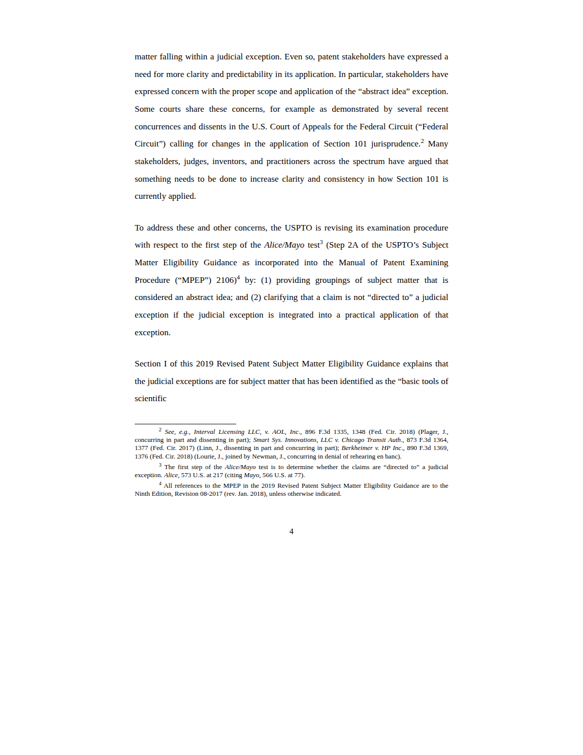matter falling within a judicial exception. Even so, patent stakeholders have expressed a need for more clarity and predictability in its application. In particular, stakeholders have expressed concern with the proper scope and application of the “abstract idea” exception. Some courts share these concerns, for example as demonstrated by several recent concurrences and dissents in the U.S. Court of Appeals for the Federal Circuit (“Federal Circuit”) calling for changes in the application of Section 101 jurisprudence.2 Many stakeholders, judges, inventors, and practitioners across the spectrum have argued that something needs to be done to increase clarity and consistency in how Section 101 is currently applied.
To address these and other concerns, the USPTO is revising its examination procedure with respect to the first step of the Alice/Mayo test3 (Step 2A of the USPTO’s Subject Matter Eligibility Guidance as incorporated into the Manual of Patent Examining Procedure (“MPEP”) 2106)4 by: (1) providing groupings of subject matter that is considered an abstract idea; and (2) clarifying that a claim is not “directed to” a judicial exception if the judicial exception is integrated into a practical application of that exception.
Section I of this 2019 Revised Patent Subject Matter Eligibility Guidance explains that the judicial exceptions are for subject matter that has been identified as the “basic tools of scientific
2 See, e.g., Interval Licensing LLC, v. AOL, Inc., 896 F.3d 1335, 1348 (Fed. Cir. 2018) (Plager, J., concurring in part and dissenting in part); Smart Sys. Innovations, LLC v. Chicago Transit Auth., 873 F.3d 1364, 1377 (Fed. Cir. 2017) (Linn, J., dissenting in part and concurring in part); Berkheimer v. HP Inc., 890 F.3d 1369, 1376 (Fed. Cir. 2018) (Lourie, J., joined by Newman, J., concurring in denial of rehearing en banc).
3 The first step of the Alice/Mayo test is to determine whether the claims are “directed to” a judicial exception. Alice, 573 U.S. at 217 (citing Mayo, 566 U.S. at 77).
4 All references to the MPEP in the 2019 Revised Patent Subject Matter Eligibility Guidance are to the Ninth Edition, Revision 08-2017 (rev. Jan. 2018), unless otherwise indicated.
4